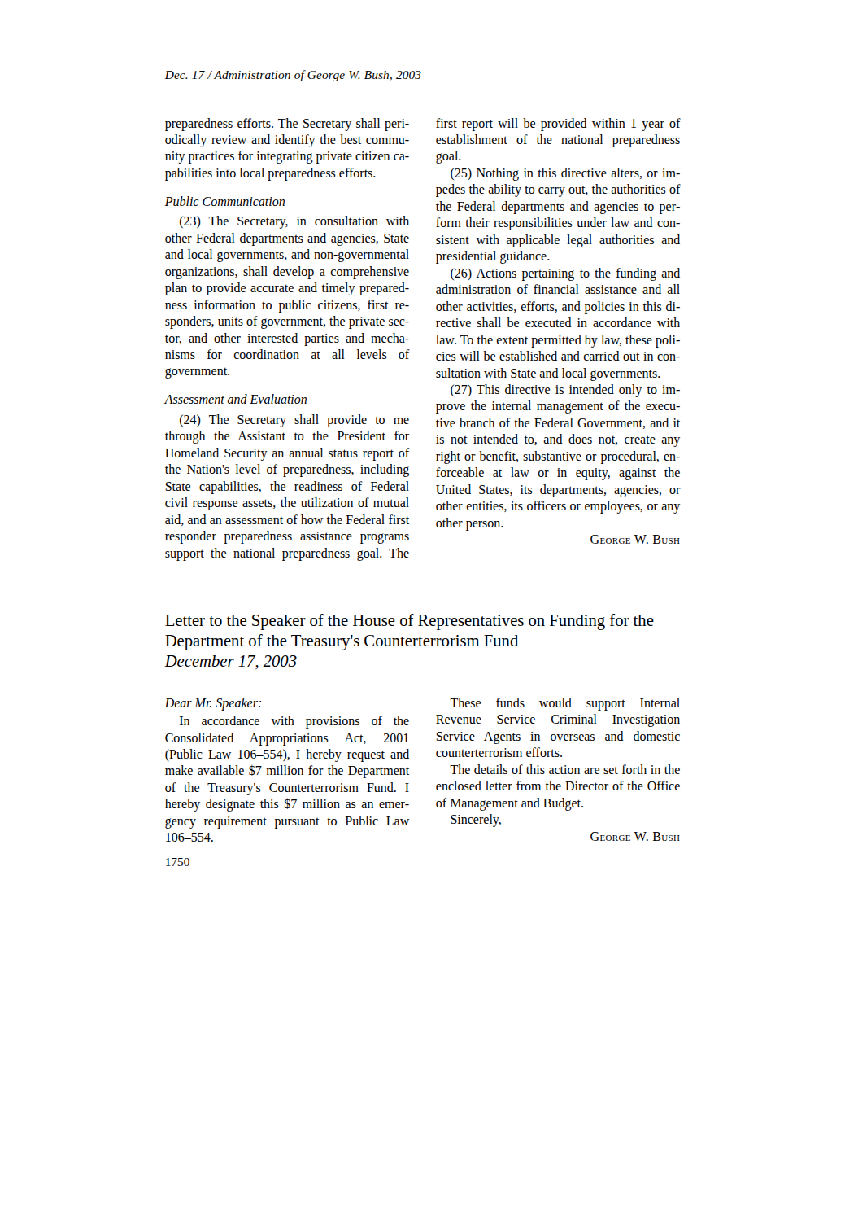Dec. 17 / Administration of George W. Bush, 2003
preparedness efforts. The Secretary shall periodically review and identify the best community practices for integrating private citizen capabilities into local preparedness efforts.
Public Communication
(23) The Secretary, in consultation with other Federal departments and agencies, State and local governments, and non-governmental organizations, shall develop a comprehensive plan to provide accurate and timely preparedness information to public citizens, first responders, units of government, the private sector, and other interested parties and mechanisms for coordination at all levels of government.
Assessment and Evaluation
(24) The Secretary shall provide to me through the Assistant to the President for Homeland Security an annual status report of the Nation's level of preparedness, including State capabilities, the readiness of Federal civil response assets, the utilization of mutual aid, and an assessment of how the Federal first responder preparedness assistance programs support the national preparedness goal. The first report will be provided within 1 year of establishment of the national preparedness goal.
(25) Nothing in this directive alters, or impedes the ability to carry out, the authorities of the Federal departments and agencies to perform their responsibilities under law and consistent with applicable legal authorities and presidential guidance.
(26) Actions pertaining to the funding and administration of financial assistance and all other activities, efforts, and policies in this directive shall be executed in accordance with law. To the extent permitted by law, these policies will be established and carried out in consultation with State and local governments.
(27) This directive is intended only to improve the internal management of the executive branch of the Federal Government, and it is not intended to, and does not, create any right or benefit, substantive or procedural, enforceable at law or in equity, against the United States, its departments, agencies, or other entities, its officers or employees, or any other person.
George W. Bush
Letter to the Speaker of the House of Representatives on Funding for the Department of the Treasury's Counterterrorism FundDecember 17, 2003
Dear Mr. Speaker:
In accordance with provisions of the Consolidated Appropriations Act, 2001 (Public Law 106–554), I hereby request and make available $7 million for the Department of the Treasury's Counterterrorism Fund. I hereby designate this $7 million as an emergency requirement pursuant to Public Law 106–554.
These funds would support Internal Revenue Service Criminal Investigation Service Agents in overseas and domestic counterterrorism efforts.
The details of this action are set forth in the enclosed letter from the Director of the Office of Management and Budget.
Sincerely,
George W. Bush
1750